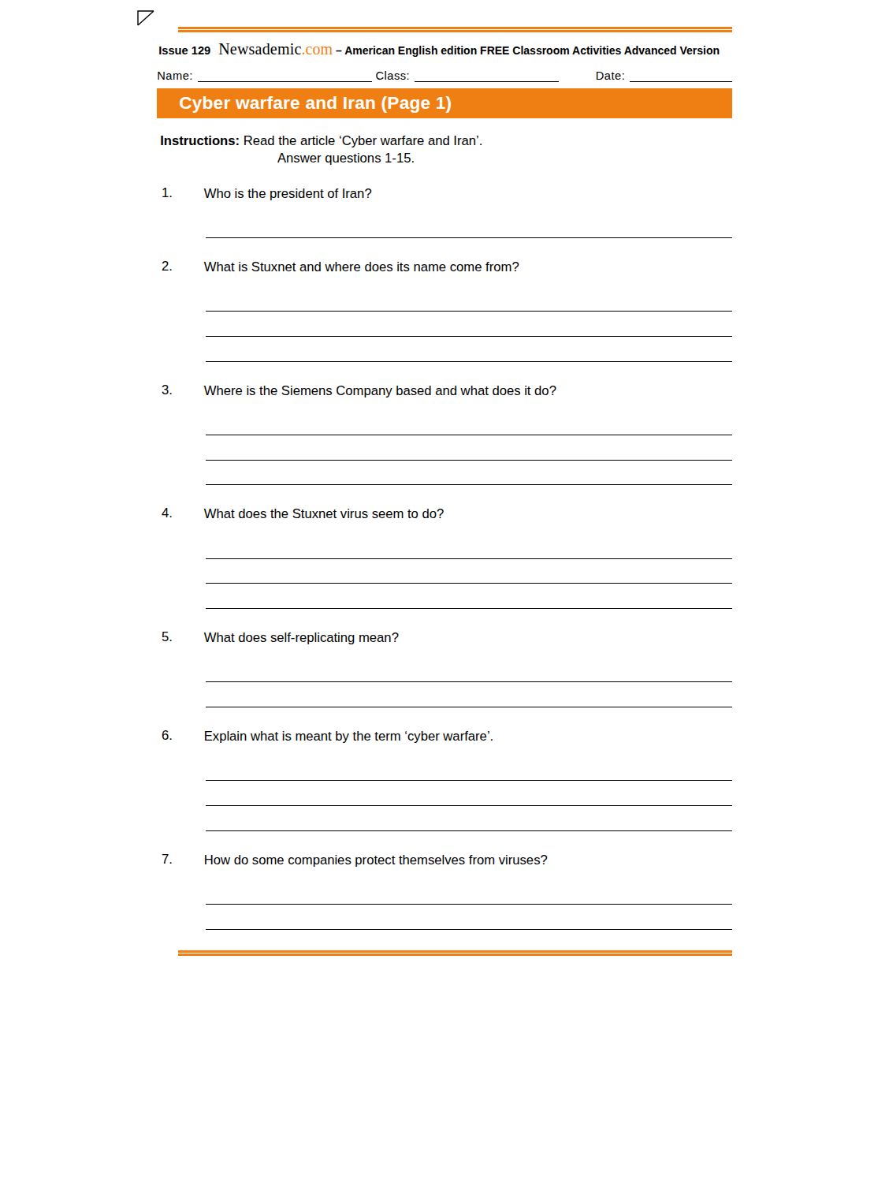Issue 129
Newsademic.com – American English edition FREE Classroom Activities Advanced Version
Name:
Class:
Date:
Cyber warfare and Iran (Page 1)
Instructions: Read the article ‘Cyber warfare and Iran’. Answer questions 1-15.
1.
Who is the president of Iran?
2.
What is Stuxnet and where does its name come from?
3.
Where is the Siemens Company based and what does it do?
4.
What does the Stuxnet virus seem to do?
5.
What does self-replicating mean?
6.
Explain what is meant by the term ‘cyber warfare’.
7.
How do some companies protect themselves from viruses?